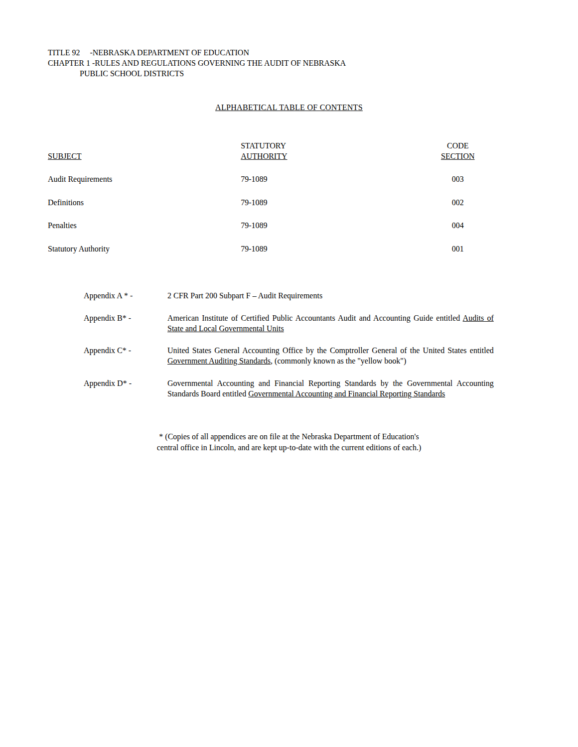TITLE 92 -NEBRASKA DEPARTMENT OF EDUCATION
CHAPTER 1 -RULES AND REGULATIONS GOVERNING THE AUDIT OF NEBRASKA
PUBLIC SCHOOL DISTRICTS
ALPHABETICAL TABLE OF CONTENTS
| SUBJECT | STATUTORY AUTHORITY | CODE SECTION |
| --- | --- | --- |
| Audit Requirements | 79-1089 | 003 |
| Definitions | 79-1089 | 002 |
| Penalties | 79-1089 | 004 |
| Statutory Authority | 79-1089 | 001 |
| Appendix A * - | 2 CFR Part 200 Subpart F – Audit Requirements |
| Appendix B* - | American Institute of Certified Public Accountants Audit and Accounting Guide entitled Audits of State and Local Governmental Units |
| Appendix C* - | United States General Accounting Office by the Comptroller General of the United States entitled Government Auditing Standards , (commonly known as the "yellow book") |
| Appendix D* - | Governmental Accounting and Financial Reporting Standards by the Governmental Accounting Standards Board entitled Governmental Accounting and Financial Reporting Standards |
* (Copies of all appendices are on file at the Nebraska Department of Education's
central office in Lincoln, and are kept up-to-date with the current editions of each.)